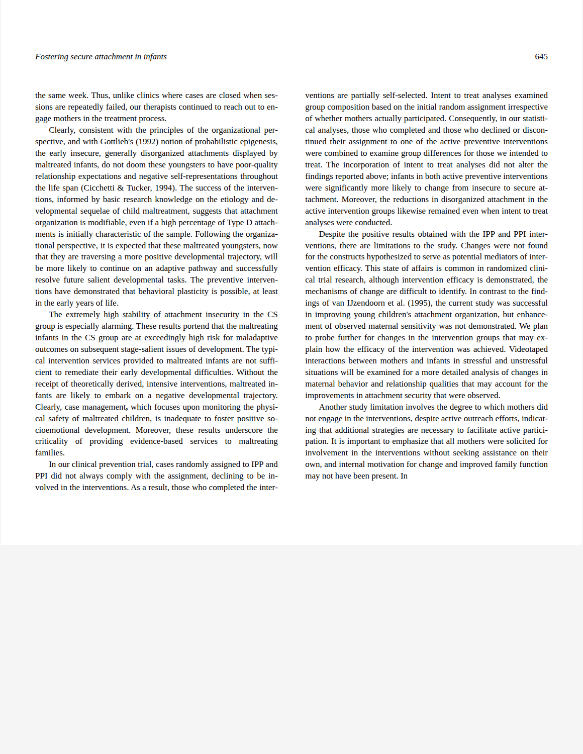Fostering secure attachment in infants 645
the same week. Thus, unlike clinics where cases are closed when sessions are repeatedly failed, our therapists continued to reach out to engage mothers in the treatment process.
Clearly, consistent with the principles of the organizational perspective, and with Gottlieb's (1992) notion of probabilistic epigenesis, the early insecure, generally disorganized attachments displayed by maltreated infants, do not doom these youngsters to have poor-quality relationship expectations and negative self-representations throughout the life span (Cicchetti & Tucker, 1994). The success of the interventions, informed by basic research knowledge on the etiology and developmental sequelae of child maltreatment, suggests that attachment organization is modifiable, even if a high percentage of Type D attachments is initially characteristic of the sample. Following the organizational perspective, it is expected that these maltreated youngsters, now that they are traversing a more positive developmental trajectory, will be more likely to continue on an adaptive pathway and successfully resolve future salient developmental tasks. The preventive interventions have demonstrated that behavioral plasticity is possible, at least in the early years of life.
The extremely high stability of attachment insecurity in the CS group is especially alarming. These results portend that the maltreating infants in the CS group are at exceedingly high risk for maladaptive outcomes on subsequent stage-salient issues of development. The typical intervention services provided to maltreated infants are not sufficient to remediate their early developmental difficulties. Without the receipt of theoretically derived, intensive interventions, maltreated infants are likely to embark on a negative developmental trajectory. Clearly, case management, which focuses upon monitoring the physical safety of maltreated children, is inadequate to foster positive socioemotional development. Moreover, these results underscore the criticality of providing evidence-based services to maltreating families.
In our clinical prevention trial, cases randomly assigned to IPP and PPI did not always comply with the assignment, declining to be involved in the interventions. As a result, those who completed the interventions are partially self-selected. Intent to treat analyses examined group composition based on the initial random assignment irrespective of whether mothers actually participated. Consequently, in our statistical analyses, those who completed and those who declined or discontinued their assignment to one of the active preventive interventions were combined to examine group differences for those we intended to treat. The incorporation of intent to treat analyses did not alter the findings reported above; infants in both active preventive interventions were significantly more likely to change from insecure to secure attachment. Moreover, the reductions in disorganized attachment in the active intervention groups likewise remained even when intent to treat analyses were conducted.
Despite the positive results obtained with the IPP and PPI interventions, there are limitations to the study. Changes were not found for the constructs hypothesized to serve as potential mediators of intervention efficacy. This state of affairs is common in randomized clinical trial research, although intervention efficacy is demonstrated, the mechanisms of change are difficult to identify. In contrast to the findings of van IJzendoorn et al. (1995), the current study was successful in improving young children's attachment organization, but enhancement of observed maternal sensitivity was not demonstrated. We plan to probe further for changes in the intervention groups that may explain how the efficacy of the intervention was achieved. Videotaped interactions between mothers and infants in stressful and unstressful situations will be examined for a more detailed analysis of changes in maternal behavior and relationship qualities that may account for the improvements in attachment security that were observed.
Another study limitation involves the degree to which mothers did not engage in the interventions, despite active outreach efforts, indicating that additional strategies are necessary to facilitate active participation. It is important to emphasize that all mothers were solicited for involvement in the interventions without seeking assistance on their own, and internal motivation for change and improved family function may not have been present. In